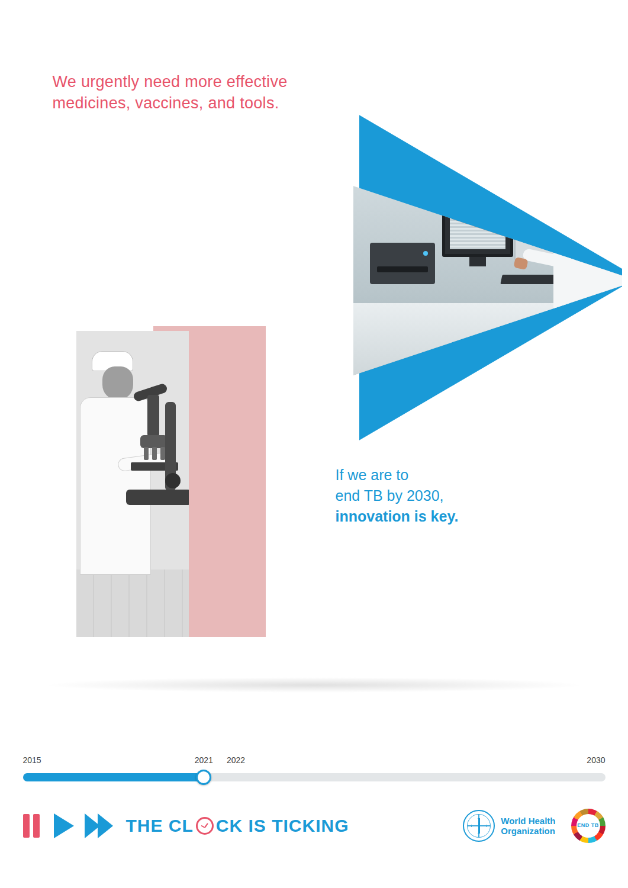We urgently need more effective medicines, vaccines, and tools.
If we are to
end TB by 2030,
innovation is key.
2015 2021 2022 2030
THE CL CK IS TICKING
World Health
Organization
END TB